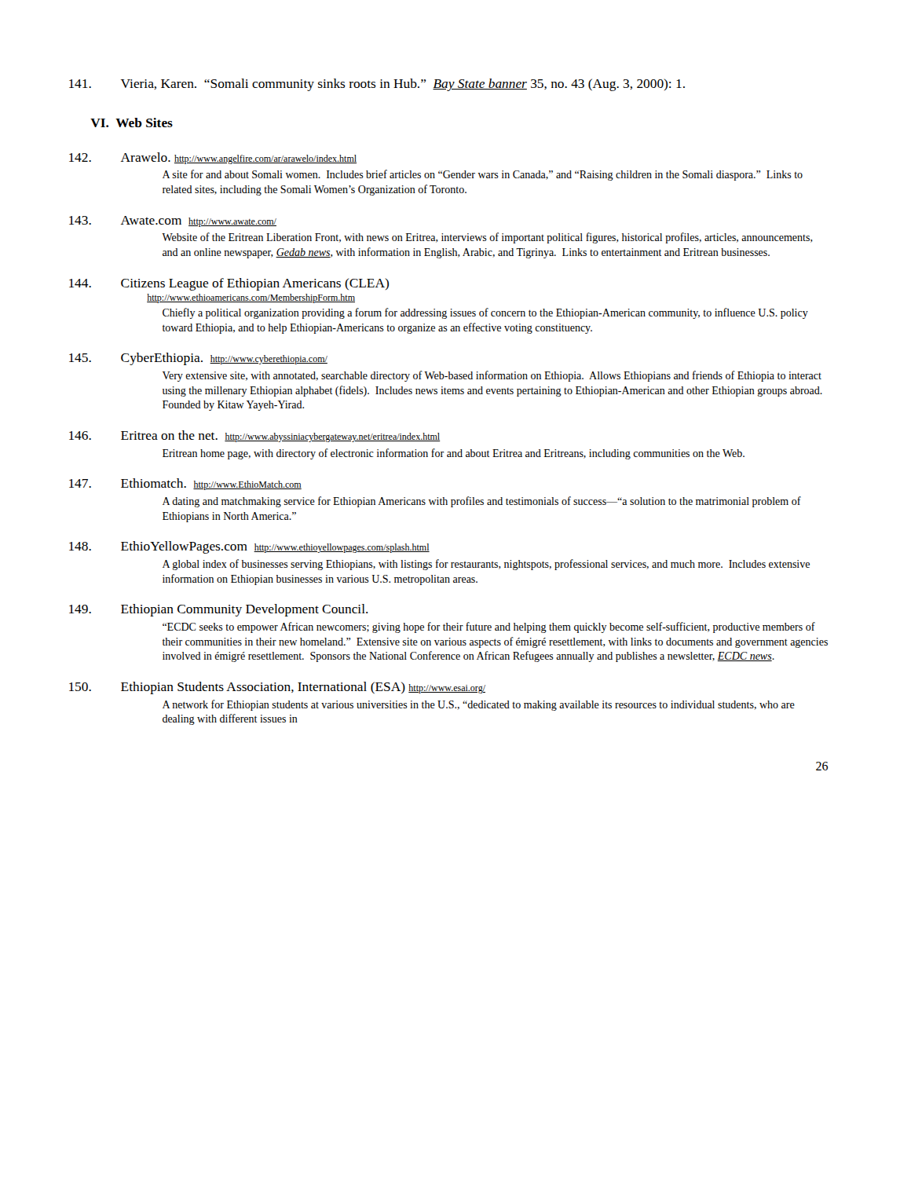141. Vieria, Karen. “Somali community sinks roots in Hub.” Bay State banner 35, no. 43 (Aug. 3, 2000): 1.
VI. Web Sites
142. Arawelo. http://www.angelfire.com/ar/arawelo/index.html
A site for and about Somali women. Includes brief articles on “Gender wars in Canada,” and “Raising children in the Somali diaspora.” Links to related sites, including the Somali Women’s Organization of Toronto.
143. Awate.com http://www.awate.com/
Website of the Eritrean Liberation Front, with news on Eritrea, interviews of important political figures, historical profiles, articles, announcements, and an online newspaper, Gedab news, with information in English, Arabic, and Tigrinya. Links to entertainment and Eritrean businesses.
144. Citizens League of Ethiopian Americans (CLEA)
http://www.ethioamericans.com/MembershipForm.htm
Chiefly a political organization providing a forum for addressing issues of concern to the Ethiopian-American community, to influence U.S. policy toward Ethiopia, and to help Ethiopian-Americans to organize as an effective voting constituency.
145. CyberEthiopia. http://www.cyberethiopia.com/
Very extensive site, with annotated, searchable directory of Web-based information on Ethiopia. Allows Ethiopians and friends of Ethiopia to interact using the millenary Ethiopian alphabet (fidels). Includes news items and events pertaining to Ethiopian-American and other Ethiopian groups abroad. Founded by Kitaw Yayeh-Yirad.
146. Eritrea on the net. http://www.abyssiniacybergateway.net/eritrea/index.html
Eritrean home page, with directory of electronic information for and about Eritrea and Eritreans, including communities on the Web.
147. Ethiomatch. http://www.EthioMatch.com
A dating and matchmaking service for Ethiopian Americans with profiles and testimonials of success—“a solution to the matrimonial problem of Ethiopians in North America.”
148. EthioYellowPages.com http://www.ethioyellowpages.com/splash.html
A global index of businesses serving Ethiopians, with listings for restaurants, nightspots, professional services, and much more. Includes extensive information on Ethiopian businesses in various U.S. metropolitan areas.
149. Ethiopian Community Development Council.
“ECDC seeks to empower African newcomers; giving hope for their future and helping them quickly become self-sufficient, productive members of their communities in their new homeland.” Extensive site on various aspects of émigré resettlement, with links to documents and government agencies involved in émigré resettlement. Sponsors the National Conference on African Refugees annually and publishes a newsletter, ECDC news.
150. Ethiopian Students Association, International (ESA) http://www.esai.org/
A network for Ethiopian students at various universities in the U.S., “dedicated to making available its resources to individual students, who are dealing with different issues in
26